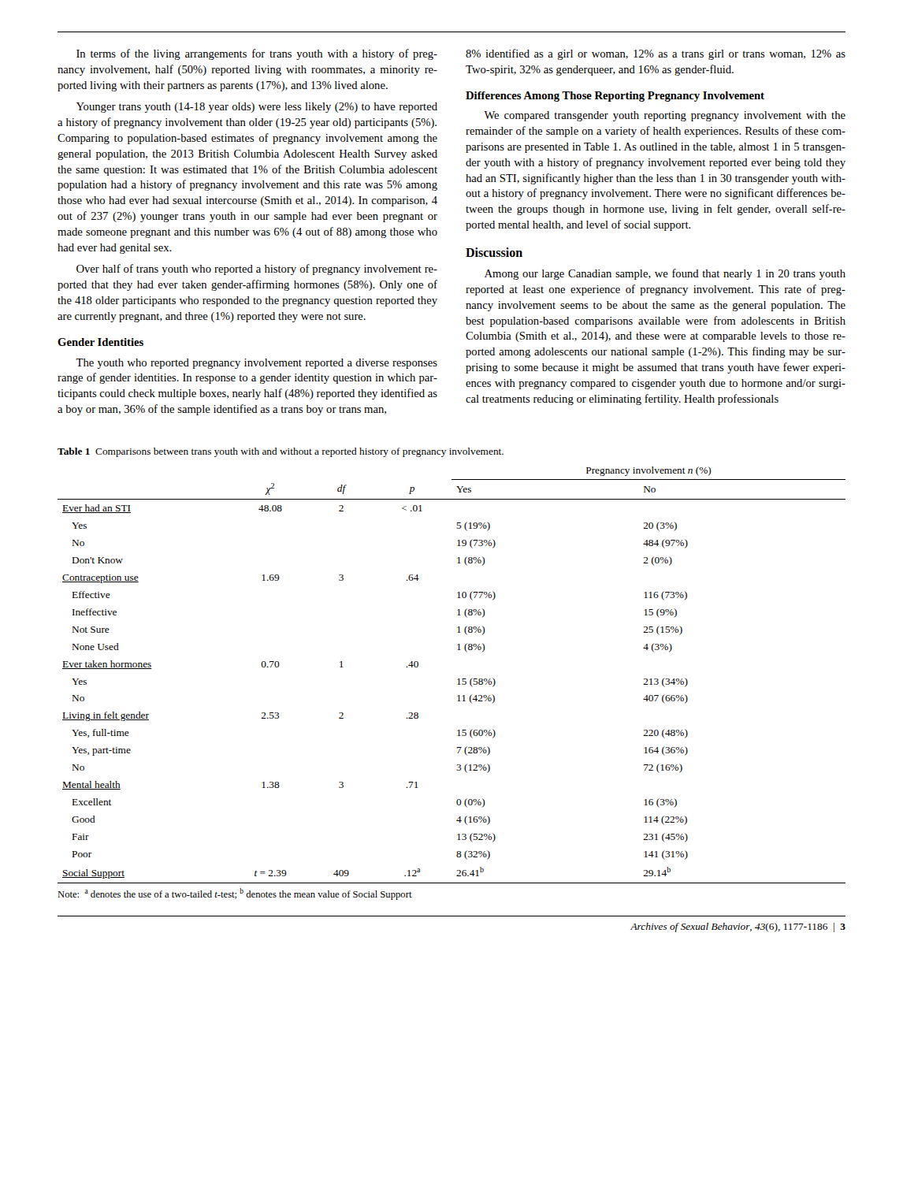In terms of the living arrangements for trans youth with a history of pregnancy involvement, half (50%) reported living with roommates, a minority reported living with their partners as parents (17%), and 13% lived alone.
Younger trans youth (14-18 year olds) were less likely (2%) to have reported a history of pregnancy involvement than older (19-25 year old) participants (5%). Comparing to population-based estimates of pregnancy involvement among the general population, the 2013 British Columbia Adolescent Health Survey asked the same question: It was estimated that 1% of the British Columbia adolescent population had a history of pregnancy involvement and this rate was 5% among those who had ever had sexual intercourse (Smith et al., 2014). In comparison, 4 out of 237 (2%) younger trans youth in our sample had ever been pregnant or made someone pregnant and this number was 6% (4 out of 88) among those who had ever had genital sex.
Over half of trans youth who reported a history of pregnancy involvement reported that they had ever taken gender-affirming hormones (58%). Only one of the 418 older participants who responded to the pregnancy question reported they are currently pregnant, and three (1%) reported they were not sure.
Gender Identities
The youth who reported pregnancy involvement reported a diverse responses range of gender identities. In response to a gender identity question in which participants could check multiple boxes, nearly half (48%) reported they identified as a boy or man, 36% of the sample identified as a trans boy or trans man,
8% identified as a girl or woman, 12% as a trans girl or trans woman, 12% as Two-spirit, 32% as genderqueer, and 16% as gender-fluid.
Differences Among Those Reporting Pregnancy Involvement
We compared transgender youth reporting pregnancy involvement with the remainder of the sample on a variety of health experiences. Results of these comparisons are presented in Table 1. As outlined in the table, almost 1 in 5 transgender youth with a history of pregnancy involvement reported ever being told they had an STI, significantly higher than the less than 1 in 30 transgender youth without a history of pregnancy involvement. There were no significant differences between the groups though in hormone use, living in felt gender, overall self-reported mental health, and level of social support.
Discussion
Among our large Canadian sample, we found that nearly 1 in 20 trans youth reported at least one experience of pregnancy involvement. This rate of pregnancy involvement seems to be about the same as the general population. The best population-based comparisons available were from adolescents in British Columbia (Smith et al., 2014), and these were at comparable levels to those reported among adolescents our national sample (1-2%). This finding may be surprising to some because it might be assumed that trans youth have fewer experiences with pregnancy compared to cisgender youth due to hormone and/or surgical treatments reducing or eliminating fertility. Health professionals
Table 1 Comparisons between trans youth with and without a reported history of pregnancy involvement.
| | | | | Pregnancy involvement n (%) |
| --- | --- | --- | --- | --- |
| | χ 2 | df | p | Yes | No |
| Ever had an STI | 48.08 | 2 | < .01 | | |
| Yes | | | | 5 (19%) | 20 (3%) |
| No | | | | 19 (73%) | 484 (97%) |
| Don't Know | | | | 1 (8%) | 2 (0%) |
| Contraception use | 1.69 | 3 | .64 | | |
| Effective | | | | 10 (77%) | 116 (73%) |
| Ineffective | | | | 1 (8%) | 15 (9%) |
| Not Sure | | | | 1 (8%) | 25 (15%) |
| None Used | | | | 1 (8%) | 4 (3%) |
| Ever taken hormones | 0.70 | 1 | .40 | | |
| Yes | | | | 15 (58%) | 213 (34%) |
| No | | | | 11 (42%) | 407 (66%) |
| Living in felt gender | 2.53 | 2 | .28 | | |
| Yes, full-time | | | | 15 (60%) | 220 (48%) |
| Yes, part-time | | | | 7 (28%) | 164 (36%) |
| No | | | | 3 (12%) | 72 (16%) |
| Mental health | 1.38 | 3 | .71 | | |
| Excellent | | | | 0 (0%) | 16 (3%) |
| Good | | | | 4 (16%) | 114 (22%) |
| Fair | | | | 13 (52%) | 231 (45%) |
| Poor | | | | 8 (32%) | 141 (31%) |
| Social Support | t = 2.39 | 409 | .12 a | 26.41 b | 29.14 b |
Note: a denotes the use of a two-tailed t-test; b denotes the mean value of Social Support
Archives of Sexual Behavior, 43(6), 1177-1186 | 3